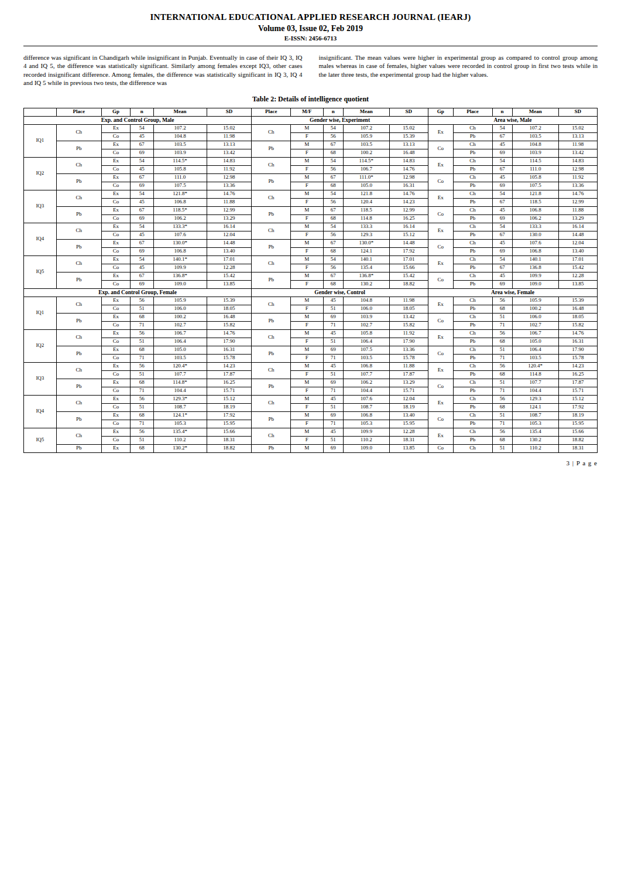INTERNATIONAL EDUCATIONAL APPLIED RESEARCH JOURNAL (IEARJ)
Volume 03, Issue 02, Feb 2019
E-ISSN: 2456-6713
difference was significant in Chandigarh while insignificant in Punjab. Eventually in case of their IQ 3, IQ 4 and IQ 5, the difference was statistically significant. Similarly among females except IQ3, other cases recorded insignificant difference. Among females, the difference was statistically significant in IQ 3, IQ 4 and IQ 5 while in previous two tests, the difference was
insignificant. The mean values were higher in experimental group as compared to control group among males whereas in case of females, higher values were recorded in control group in first two tests while in the later three tests, the experimental group had the higher values.
Table 2: Details of intelligence quotient
| | Place | Gp | n | Mean | SD | Place | M/F | n | Mean | SD | Gp | Place | n | Mean | SD |
| --- | --- | --- | --- | --- | --- | --- | --- | --- | --- | --- | --- | --- | --- | --- | --- |
| Exp. and Control Group, Male | Gender wise, Experiment | Area wise, Male |
| IQ1 | Ch | Ex | 54 | 107.2 | 15.02 | Ch | M | 54 | 107.2 | 15.02 | Ex | Ch | 54 | 107.2 | 15.02 |
| Co | 45 | 104.8 | 11.98 | F | 56 | 105.9 | 15.39 | Pb | 67 | 103.5 | 13.13 |
| Pb | Ex | 67 | 103.5 | 13.13 | Pb | M | 67 | 103.5 | 13.13 | Co | Ch | 45 | 104.8 | 11.98 |
| Co | 69 | 103.9 | 13.42 | F | 68 | 100.2 | 16.48 | Pb | 69 | 103.9 | 13.42 |
| IQ2 | Ch | Ex | 54 | 114.5* | 14.83 | Ch | M | 54 | 114.5* | 14.83 | Ex | Ch | 54 | 114.5 | 14.83 |
| Co | 45 | 105.8 | 11.92 | F | 56 | 106.7 | 14.76 | Pb | 67 | 111.0 | 12.98 |
| Pb | Ex | 67 | 111.0 | 12.98 | Pb | M | 67 | 111.0* | 12.98 | Co | Ch | 45 | 105.8 | 11.92 |
| Co | 69 | 107.5 | 13.36 | F | 68 | 105.0 | 16.31 | Pb | 69 | 107.5 | 13.36 |
| IQ3 | Ch | Ex | 54 | 121.8* | 14.76 | Ch | M | 54 | 121.8 | 14.76 | Ex | Ch | 54 | 121.8 | 14.76 |
| Co | 45 | 106.8 | 11.88 | F | 56 | 120.4 | 14.23 | Pb | 67 | 118.5 | 12.99 |
| Pb | Ex | 67 | 118.5* | 12.99 | Pb | M | 67 | 118.5 | 12.99 | Co | Ch | 45 | 106.8 | 11.88 |
| Co | 69 | 106.2 | 13.29 | F | 68 | 114.8 | 16.25 | Pb | 69 | 106.2 | 13.29 |
| IQ4 | Ch | Ex | 54 | 133.3* | 16.14 | Ch | M | 54 | 133.3 | 16.14 | Ex | Ch | 54 | 133.3 | 16.14 |
| Co | 45 | 107.6 | 12.04 | F | 56 | 129.3 | 15.12 | Pb | 67 | 130.0 | 14.48 |
| Pb | Ex | 67 | 130.0* | 14.48 | Pb | M | 67 | 130.0* | 14.48 | Co | Ch | 45 | 107.6 | 12.04 |
| Co | 69 | 106.8 | 13.40 | F | 68 | 124.1 | 17.92 | Pb | 69 | 106.8 | 13.40 |
| IQ5 | Ch | Ex | 54 | 140.1* | 17.01 | Ch | M | 54 | 140.1 | 17.01 | Ex | Ch | 54 | 140.1 | 17.01 |
| Co | 45 | 109.9 | 12.28 | F | 56 | 135.4 | 15.66 | Pb | 67 | 136.8 | 15.42 |
| Pb | Ex | 67 | 136.8* | 15.42 | Pb | M | 67 | 136.8* | 15.42 | Co | Ch | 45 | 109.9 | 12.28 |
| Co | 69 | 109.0 | 13.85 | F | 68 | 130.2 | 18.82 | Pb | 69 | 109.0 | 13.85 |
| Exp. and Control Group, Female | Gender wise, Control | Area wise, Female |
| IQ1 | Ch | Ex | 56 | 105.9 | 15.39 | Ch | M | 45 | 104.8 | 11.98 | Ex | Ch | 56 | 105.9 | 15.39 |
| Co | 51 | 106.0 | 18.05 | F | 51 | 106.0 | 18.05 | Pb | 68 | 100.2 | 16.48 |
| Pb | Ex | 68 | 100.2 | 16.48 | Pb | M | 69 | 103.9 | 13.42 | Co | Ch | 51 | 106.0 | 18.05 |
| Co | 71 | 102.7 | 15.82 | F | 71 | 102.7 | 15.82 | Pb | 71 | 102.7 | 15.82 |
| IQ2 | Ch | Ex | 56 | 106.7 | 14.76 | Ch | M | 45 | 105.8 | 11.92 | Ex | Ch | 56 | 106.7 | 14.76 |
| Co | 51 | 106.4 | 17.90 | F | 51 | 106.4 | 17.90 | Pb | 68 | 105.0 | 16.31 |
| Pb | Ex | 68 | 105.0 | 16.31 | Pb | M | 69 | 107.5 | 13.36 | Co | Ch | 51 | 106.4 | 17.90 |
| Co | 71 | 103.5 | 15.78 | F | 71 | 103.5 | 15.78 | Pb | 71 | 103.5 | 15.78 |
| IQ3 | Ch | Ex | 56 | 120.4* | 14.23 | Ch | M | 45 | 106.8 | 11.88 | Ex | Ch | 56 | 120.4* | 14.23 |
| Co | 51 | 107.7 | 17.87 | F | 51 | 107.7 | 17.87 | Pb | 68 | 114.8 | 16.25 |
| Pb | Ex | 68 | 114.8* | 16.25 | Pb | M | 69 | 106.2 | 13.29 | Co | Ch | 51 | 107.7 | 17.87 |
| Co | 71 | 104.4 | 15.71 | F | 71 | 104.4 | 15.71 | Pb | 71 | 104.4 | 15.71 |
| IQ4 | Ch | Ex | 56 | 129.3* | 15.12 | Ch | M | 45 | 107.6 | 12.04 | Ex | Ch | 56 | 129.3 | 15.12 |
| Co | 51 | 108.7 | 18.19 | F | 51 | 108.7 | 18.19 | Pb | 68 | 124.1 | 17.92 |
| Pb | Ex | 68 | 124.1* | 17.92 | Pb | M | 69 | 106.8 | 13.40 | Co | Ch | 51 | 108.7 | 18.19 |
| Co | 71 | 105.3 | 15.95 | F | 71 | 105.3 | 15.95 | Pb | 71 | 105.3 | 15.95 |
| IQ5 | Ch | Ex | 56 | 135.4* | 15.66 | Ch | M | 45 | 109.9 | 12.28 | Ex | Ch | 56 | 135.4 | 15.66 |
| Co | 51 | 110.2 | 18.31 | F | 51 | 110.2 | 18.31 | Pb | 68 | 130.2 | 18.82 |
| Pb | Ex | 68 | 130.2* | 18.82 | Pb | M | 69 | 109.0 | 13.85 | Co | Ch | 51 | 110.2 | 18.31 |
3 | P a g e